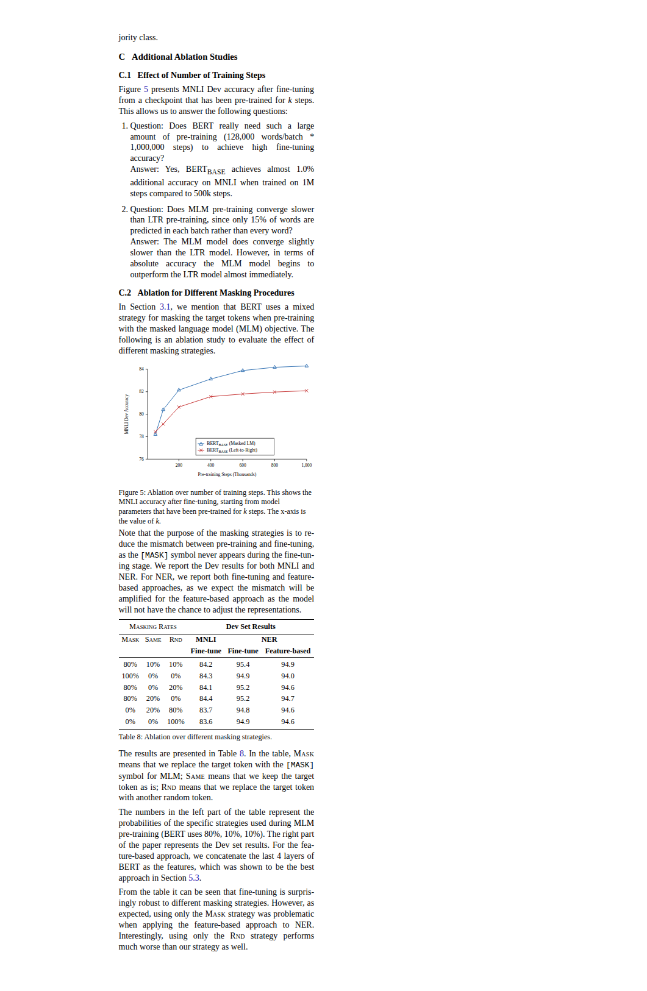jority class.
C Additional Ablation Studies
C.1 Effect of Number of Training Steps
Figure 5 presents MNLI Dev accuracy after fine-tuning from a checkpoint that has been pre-trained for k steps. This allows us to answer the following questions:
Question: Does BERT really need such a large amount of pre-training (128,000 words/batch * 1,000,000 steps) to achieve high fine-tuning accuracy?
Answer: Yes, BERTBASE achieves almost 1.0% additional accuracy on MNLI when trained on 1M steps compared to 500k steps.
Question: Does MLM pre-training converge slower than LTR pre-training, since only 15% of words are predicted in each batch rather than every word?
Answer: The MLM model does converge slightly slower than the LTR model. However, in terms of absolute accuracy the MLM model begins to outperform the LTR model almost immediately.
C.2 Ablation for Different Masking Procedures
In Section 3.1, we mention that BERT uses a mixed strategy for masking the target tokens when pre-training with the masked language model (MLM) objective. The following is an ablation study to evaluate the effect of different masking strategies.
76 78 80 82 84 200 400 600 800 1,000 Pre-training Steps (Thousands) MNLI Dev Accuracy BERTBASE (Masked LM) BERTBASE (Left-to-Right)
Figure 5: Ablation over number of training steps. This shows the MNLI accuracy after fine-tuning, starting from model parameters that have been pre-trained for k steps. The x-axis is the value of k.
Note that the purpose of the masking strategies is to reduce the mismatch between pre-training and fine-tuning, as the [MASK] symbol never appears during the fine-tuning stage. We report the Dev results for both MNLI and NER. For NER, we report both fine-tuning and feature-based approaches, as we expect the mismatch will be amplified for the feature-based approach as the model will not have the chance to adjust the representations.
| Masking Rates | Dev Set Results |
| --- | --- |
| Mask | Same | Rnd | MNLI | NER |
| | | | Fine-tune | Fine-tune | Feature-based |
| 80% | 10% | 10% | 84.2 | 95.4 | 94.9 |
| 100% | 0% | 0% | 84.3 | 94.9 | 94.0 |
| 80% | 0% | 20% | 84.1 | 95.2 | 94.6 |
| 80% | 20% | 0% | 84.4 | 95.2 | 94.7 |
| 0% | 20% | 80% | 83.7 | 94.8 | 94.6 |
| 0% | 0% | 100% | 83.6 | 94.9 | 94.6 |
Table 8: Ablation over different masking strategies.
The results are presented in Table 8. In the table, Mask means that we replace the target token with the [MASK] symbol for MLM; Same means that we keep the target token as is; Rnd means that we replace the target token with another random token.
The numbers in the left part of the table represent the probabilities of the specific strategies used during MLM pre-training (BERT uses 80%, 10%, 10%). The right part of the paper represents the Dev set results. For the feature-based approach, we concatenate the last 4 layers of BERT as the features, which was shown to be the best approach in Section 5.3.
From the table it can be seen that fine-tuning is surprisingly robust to different masking strategies. However, as expected, using only the Mask strategy was problematic when applying the feature-based approach to NER. Interestingly, using only the Rnd strategy performs much worse than our strategy as well.